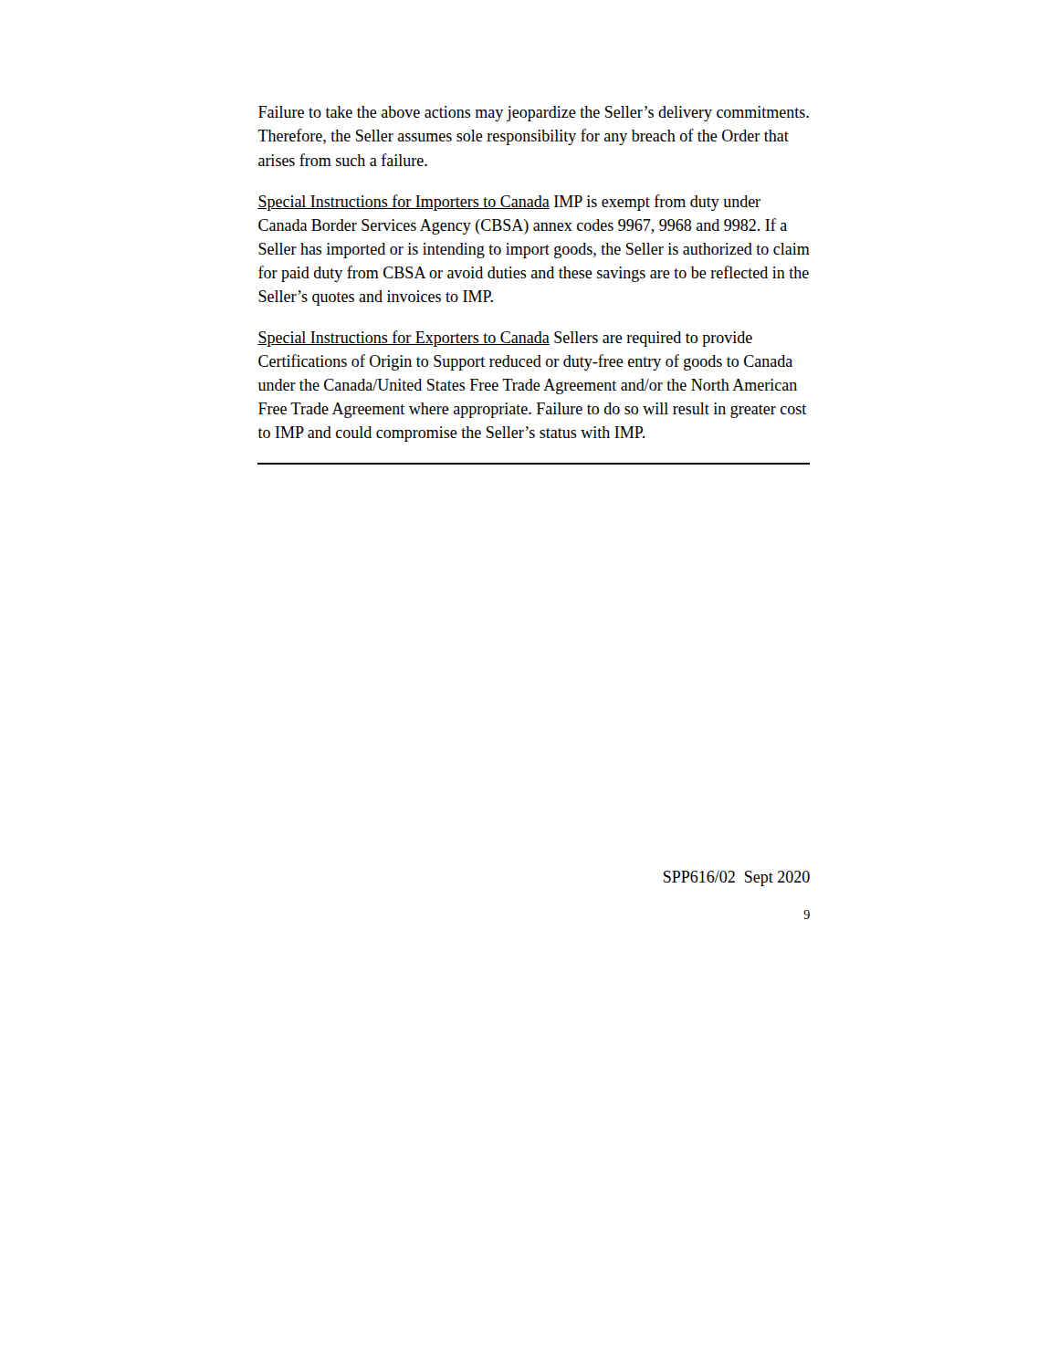Failure to take the above actions may jeopardize the Seller’s delivery commitments. Therefore, the Seller assumes sole responsibility for any breach of the Order that arises from such a failure.
Special Instructions for Importers to Canada IMP is exempt from duty under Canada Border Services Agency (CBSA) annex codes 9967, 9968 and 9982. If a Seller has imported or is intending to import goods, the Seller is authorized to claim for paid duty from CBSA or avoid duties and these savings are to be reflected in the Seller’s quotes and invoices to IMP.
Special Instructions for Exporters to Canada Sellers are required to provide Certifications of Origin to Support reduced or duty-free entry of goods to Canada under the Canada/United States Free Trade Agreement and/or the North American Free Trade Agreement where appropriate. Failure to do so will result in greater cost to IMP and could compromise the Seller’s status with IMP.
SPP616/02 Sept 2020
9